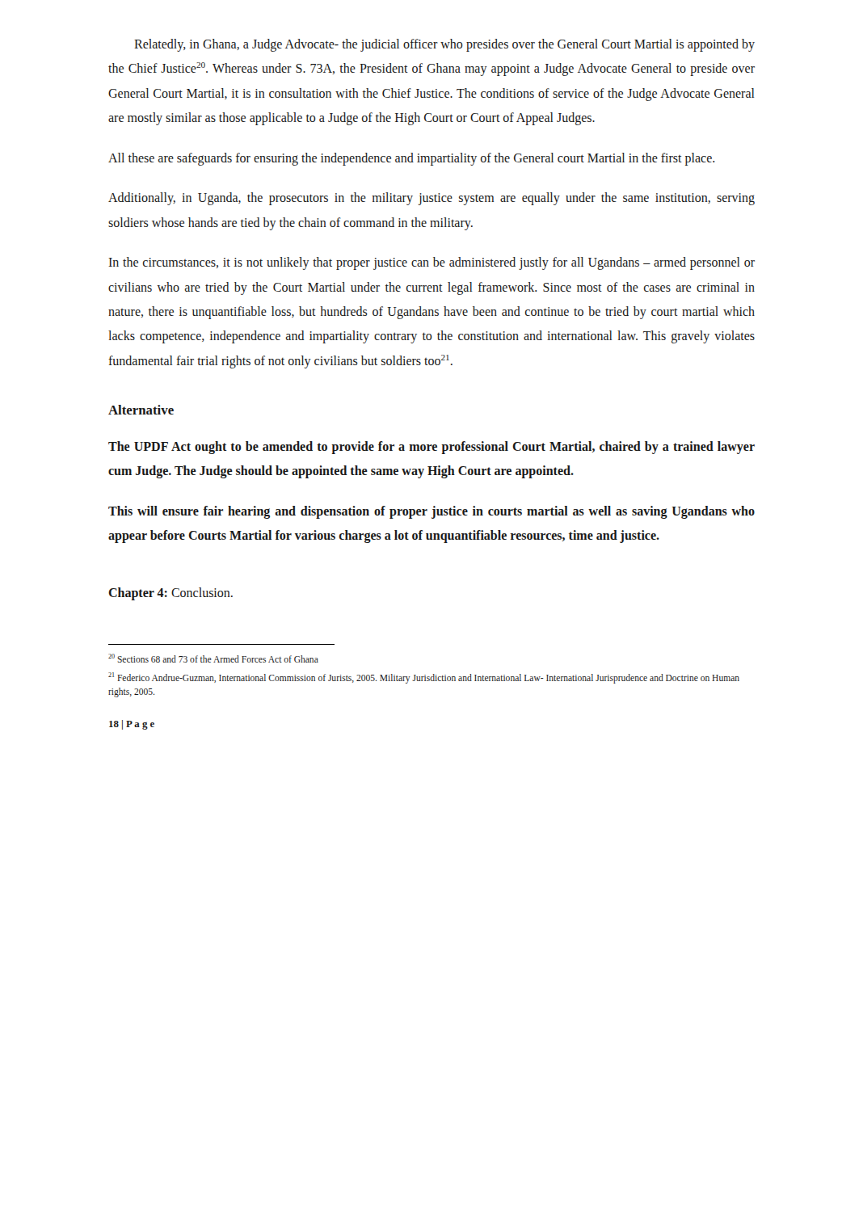Relatedly, in Ghana, a Judge Advocate- the judicial officer who presides over the General Court Martial is appointed by the Chief Justice20. Whereas under S. 73A, the President of Ghana may appoint a Judge Advocate General to preside over General Court Martial, it is in consultation with the Chief Justice. The conditions of service of the Judge Advocate General are mostly similar as those applicable to a Judge of the High Court or Court of Appeal Judges.
All these are safeguards for ensuring the independence and impartiality of the General court Martial in the first place.
Additionally, in Uganda, the prosecutors in the military justice system are equally under the same institution, serving soldiers whose hands are tied by the chain of command in the military.
In the circumstances, it is not unlikely that proper justice can be administered justly for all Ugandans – armed personnel or civilians who are tried by the Court Martial under the current legal framework. Since most of the cases are criminal in nature, there is unquantifiable loss, but hundreds of Ugandans have been and continue to be tried by court martial which lacks competence, independence and impartiality contrary to the constitution and international law. This gravely violates fundamental fair trial rights of not only civilians but soldiers too21.
Alternative
The UPDF Act ought to be amended to provide for a more professional Court Martial, chaired by a trained lawyer cum Judge. The Judge should be appointed the same way High Court are appointed.
This will ensure fair hearing and dispensation of proper justice in courts martial as well as saving Ugandans who appear before Courts Martial for various charges a lot of unquantifiable resources, time and justice.
Chapter 4: Conclusion.
20 Sections 68 and 73 of the Armed Forces Act of Ghana
21 Federico Andrue-Guzman, International Commission of Jurists, 2005. Military Jurisdiction and International Law- International Jurisprudence and Doctrine on Human rights, 2005.
18 | P a g e